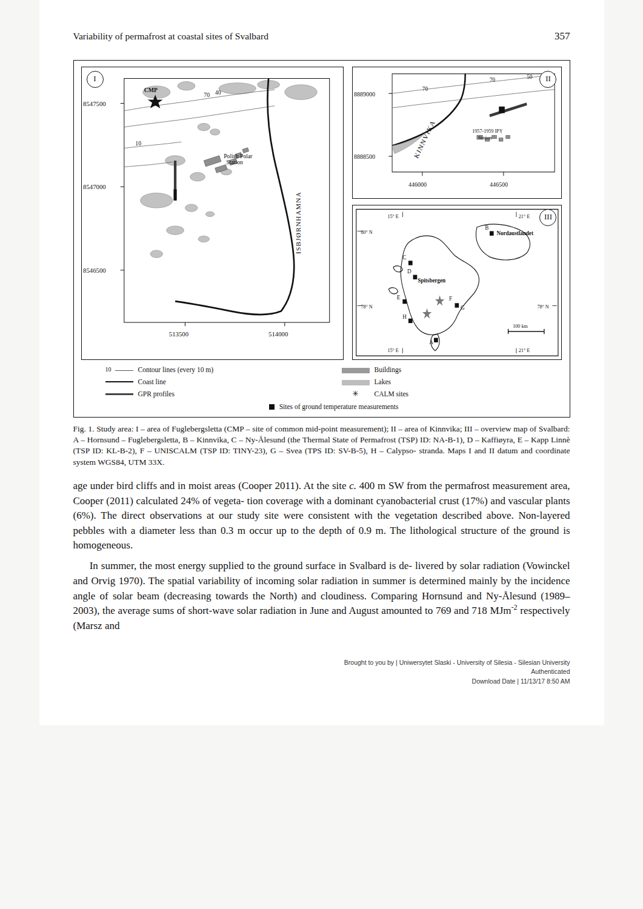Variability of permafrost at coastal sites of Svalbard 357
I
8547500 8547000 8546500 70 40 10 CMP Polish Polar Station ISBJØRNHAMNA 513500 514000
II
8889000 8888500 70 50 70 1957-1959 IPY Station KINNVIKA 446000 446500
III
15° E 21° E 80° N 78° N 78° N 15° E 21° E Nordaustlandet Spitsbergen C D E F G H A B 100 km
Contour lines (every 10 m)
Buildings
Coast line
Lakes
GPR profiles
✳CALM sites
Sites of ground temperature measurements
Fig. 1. Study area: I – area of Fuglebergsletta (CMP – site of common mid-point measurement); II – area of Kinnvika; III – overview map of Svalbard: A – Hornsund – Fuglebergsletta, B – Kinnvika, C – Ny-Ålesund (the Thermal State of Permafrost (TSP) ID: NA-B-1), D – Kaffiøyra, E – Kapp Linnè (TSP ID: KL-B-2), F – UNISCALM (TSP ID: TINY-23), G – Svea (TPS ID: SV-B-5), H – Calypso- stranda. Maps I and II datum and coordinate system WGS84, UTM 33X.
age under bird cliffs and in moist areas (Cooper 2011). At the site c. 400 m SW from the permafrost measurement area, Cooper (2011) calculated 24% of vegeta- tion coverage with a dominant cyanobacterial crust (17%) and vascular plants (6%). The direct observations at our study site were consistent with the vegetation described above. Non-layered pebbles with a diameter less than 0.3 m occur up to the depth of 0.9 m. The lithological structure of the ground is homogeneous.
In summer, the most energy supplied to the ground surface in Svalbard is de- livered by solar radiation (Vowinckel and Orvig 1970). The spatial variability of incoming solar radiation in summer is determined mainly by the incidence angle of solar beam (decreasing towards the North) and cloudiness. Comparing Hornsund and Ny-Ålesund (1989–2003), the average sums of short-wave solar radiation in June and August amounted to 769 and 718 MJm-2 respectively (Marsz and
Brought to you by | Uniwersytet Slaski - University of Silesia - Silesian University
Authenticated
Download Date | 11/13/17 8:50 AM